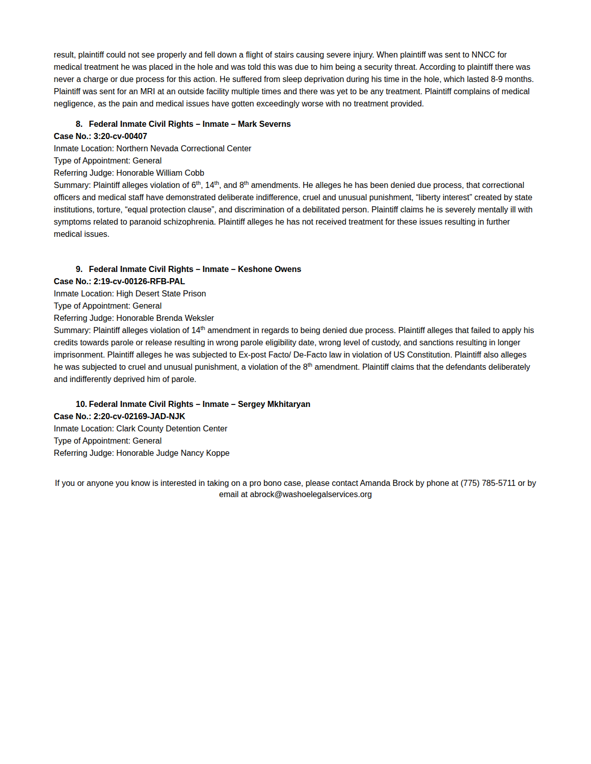result, plaintiff could not see properly and fell down a flight of stairs causing severe injury. When plaintiff was sent to NNCC for medical treatment he was placed in the hole and was told this was due to him being a security threat. According to plaintiff there was never a charge or due process for this action. He suffered from sleep deprivation during his time in the hole, which lasted 8-9 months. Plaintiff was sent for an MRI at an outside facility multiple times and there was yet to be any treatment. Plaintiff complains of medical negligence, as the pain and medical issues have gotten exceedingly worse with no treatment provided.
8. Federal Inmate Civil Rights – Inmate – Mark Severns
Case No.: 3:20-cv-00407 Inmate Location: Northern Nevada Correctional Center Type of Appointment: General Referring Judge: Honorable William Cobb
Summary: Plaintiff alleges violation of 6th, 14th, and 8th amendments. He alleges he has been denied due process, that correctional officers and medical staff have demonstrated deliberate indifference, cruel and unusual punishment, “liberty interest” created by state institutions, torture, “equal protection clause”, and discrimination of a debilitated person. Plaintiff claims he is severely mentally ill with symptoms related to paranoid schizophrenia. Plaintiff alleges he has not received treatment for these issues resulting in further medical issues.
9. Federal Inmate Civil Rights – Inmate – Keshone Owens
Case No.: 2:19-cv-00126-RFB-PAL Inmate Location: High Desert State Prison Type of Appointment: General Referring Judge: Honorable Brenda Weksler
Summary: Plaintiff alleges violation of 14th amendment in regards to being denied due process. Plaintiff alleges that failed to apply his credits towards parole or release resulting in wrong parole eligibility date, wrong level of custody, and sanctions resulting in longer imprisonment. Plaintiff alleges he was subjected to Ex-post Facto/ De-Facto law in violation of US Constitution. Plaintiff also alleges he was subjected to cruel and unusual punishment, a violation of the 8th amendment. Plaintiff claims that the defendants deliberately and indifferently deprived him of parole.
10. Federal Inmate Civil Rights – Inmate – Sergey Mkhitaryan
Case No.: 2:20-cv-02169-JAD-NJK Inmate Location: Clark County Detention Center Type of Appointment: General Referring Judge: Honorable Judge Nancy Koppe
If you or anyone you know is interested in taking on a pro bono case, please contact Amanda Brock by phone at (775) 785-5711 or by email at abrock@washoelegalservices.org